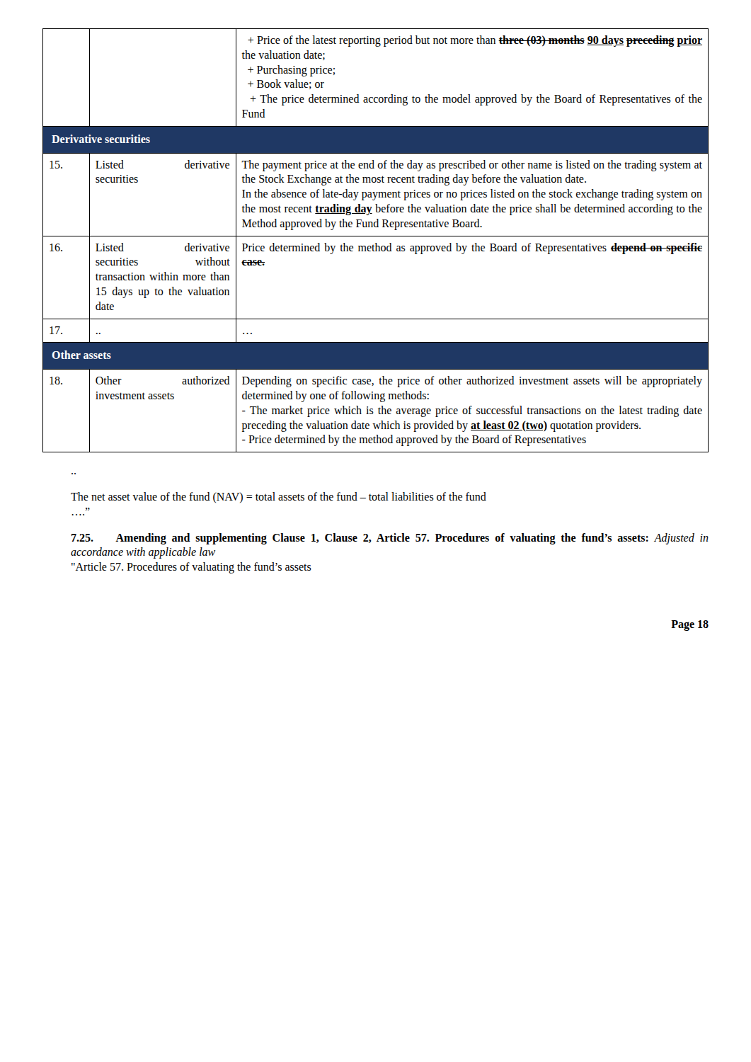| | | + Price of the latest reporting period but not more than three (03) months 90 days preceding prior the valuation date; + Purchasing price; + Book value; or + The price determined according to the model approved by the Board of Representatives of the Fund |
| Derivative securities |
| 15. | Listed derivative securities | The payment price at the end of the day as prescribed or other name is listed on the trading system at the Stock Exchange at the most recent trading day before the valuation date. In the absence of late-day payment prices or no prices listed on the stock exchange trading system on the most recent trading day before the valuation date the price shall be determined according to the Method approved by the Fund Representative Board. |
| 16. | Listed derivative securities without transaction within more than 15 days up to the valuation date | Price determined by the method as approved by the Board of Representatives depend on specific case. |
| 17. | .. | … |
| Other assets |
| 18. | Other authorized investment assets | Depending on specific case, the price of other authorized investment assets will be appropriately determined by one of following methods: - The market price which is the average price of successful transactions on the latest trading date preceding the valuation date which is provided by at least 02 (two) quotation provider s . - Price determined by the method approved by the Board of Representatives |
..
The net asset value of the fund (NAV) = total assets of the fund – total liabilities of the fund
….”
7.25. Amending and supplementing Clause 1, Clause 2, Article 57. Procedures of valuating the fund’s assets: Adjusted in accordance with applicable law
"Article 57. Procedures of valuating the fund’s assets
Page 18